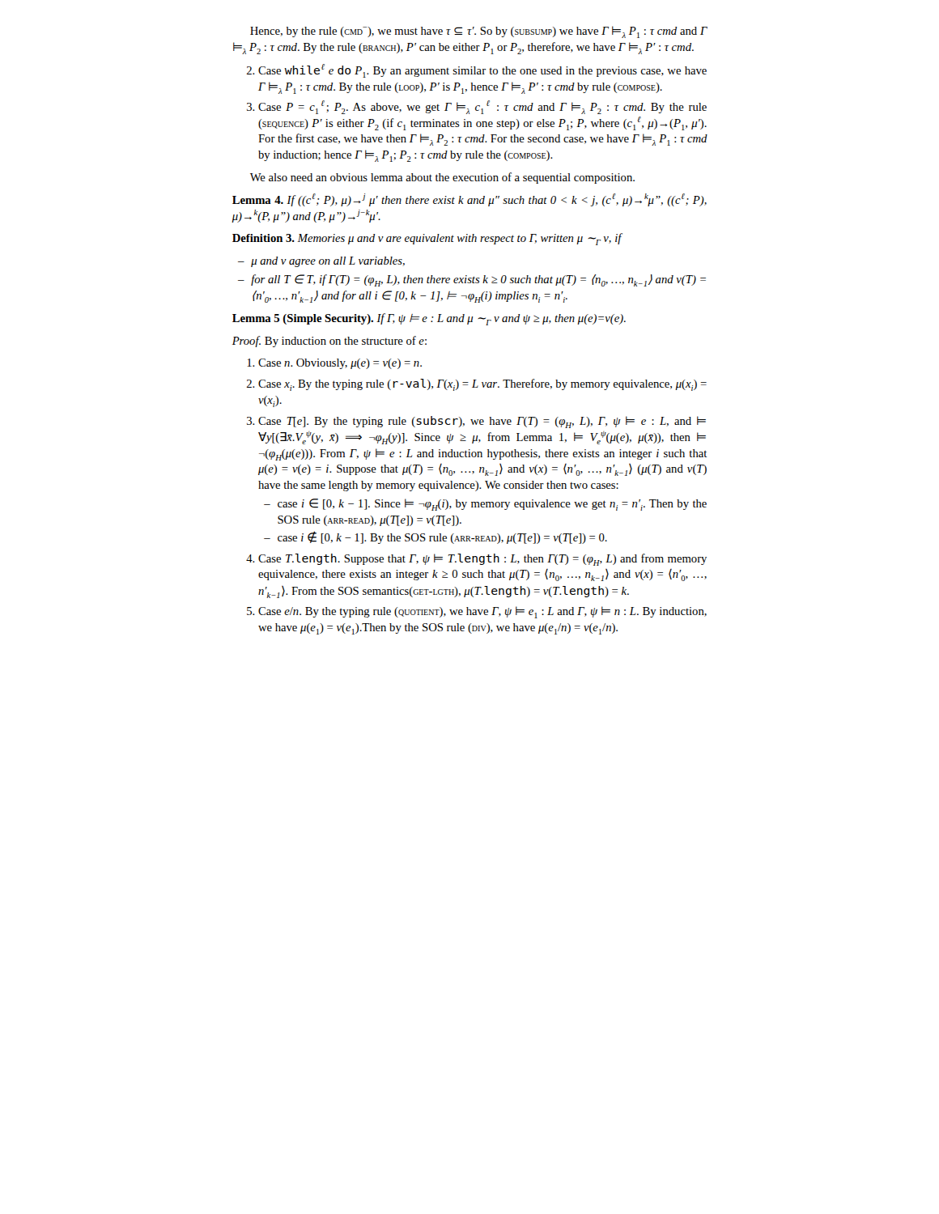Hence, by the rule (cmd−), we must have τ ⊆ τ′. So by (subsump) we have Γ ⊨λ P1 : τ cmd and Γ ⊨λ P2 : τ cmd. By the rule (branch), P′ can be either P1 or P2, therefore, we have Γ ⊨λ P′ : τ cmd.
Case whileℓ e do P1. By an argument similar to the one used in the previous case, we have Γ ⊨λ P1 : τ cmd. By the rule (loop), P′ is P1, hence Γ ⊨λ P′ : τ cmd by rule (compose).
Case P = c1ℓ; P2. As above, we get Γ ⊨λ c1ℓ : τ cmd and Γ ⊨λ P2 : τ cmd. By the rule (sequence) P′ is either P2 (if c1 terminates in one step) or else P1; P, where (c1ℓ, μ)→(P1, μ′). For the first case, we have then Γ ⊨λ P2 : τ cmd. For the second case, we have Γ ⊨λ P1 : τ cmd by induction; hence Γ ⊨λ P1; P2 : τ cmd by rule the (compose).
We also need an obvious lemma about the execution of a sequential composition.
Lemma 4. If ((cℓ; P), μ)→j μ′ then there exist k and μ″ such that 0 < k < j, (cℓ, μ)→kμ”, ((cℓ; P), μ)→k(P, μ”) and (P, μ”)→j−kμ′.
Definition 3. Memories μ and ν are equivalent with respect to Γ, written μ ∼Γ ν, if
μ and ν agree on all L variables,
for all T ∈ Τ, if Γ(T) = (φH, L), then there exists k ≥ 0 such that μ(T) = ⟨n0, …, nk−1⟩ and ν(T) = ⟨n′0, …, n′k−1⟩ and for all i ∈ [0, k − 1], ⊨ ¬φH(i) implies ni = n′i.
Lemma 5 (Simple Security). If Γ, ψ ⊨ e : L and μ ∼Γ ν and ψ ≥ μ, then μ(e)=ν(e).
Proof. By induction on the structure of e:
Case n. Obviously, μ(e) = ν(e) = n.
Case xi. By the typing rule (r-val), Γ(xi) = L var. Therefore, by memory equivalence, μ(xi) = ν(xi).
Case T[e]. By the typing rule (subscr), we have Γ(T) = (φH, L), Γ, ψ ⊨ e : L, and ⊨ ∀y[(∃x̄.Veψ(y, x̄) ⟹ ¬φH(y)]. Since ψ ≥ μ, from Lemma 1, ⊨ Veψ(μ(e), μ(x̄)), then ⊨ ¬(φH(μ(e))). From Γ, ψ ⊨ e : L and induction hypothesis, there exists an integer i such that μ(e) = ν(e) = i. Suppose that μ(T) = ⟨n0, …, nk−1⟩ and ν(x) = ⟨n′0, …, n′k−1⟩ (μ(T) and ν(T) have the same length by memory equivalence). We consider then two cases:
case i ∈ [0, k − 1]. Since ⊨ ¬φH(i), by memory equivalence we get ni = n′i. Then by the SOS rule (arr-read), μ(T[e]) = ν(T[e]).
case i ∉ [0, k − 1]. By the SOS rule (arr-read), μ(T[e]) = ν(T[e]) = 0.
Case T.length. Suppose that Γ, ψ ⊨ T.length : L, then Γ(T) = (φH, L) and from memory equivalence, there exists an integer k ≥ 0 such that μ(T) = ⟨n0, …, nk−1⟩ and ν(x) = ⟨n′0, …, n′k−1⟩. From the SOS semantics(get-lgth), μ(T.length) = ν(T.length) = k.
Case e/n. By the typing rule (quotient), we have Γ, ψ ⊨ e1 : L and Γ, ψ ⊨ n : L. By induction, we have μ(e1) = ν(e1).Then by the SOS rule (div), we have μ(e1/n) = ν(e1/n).